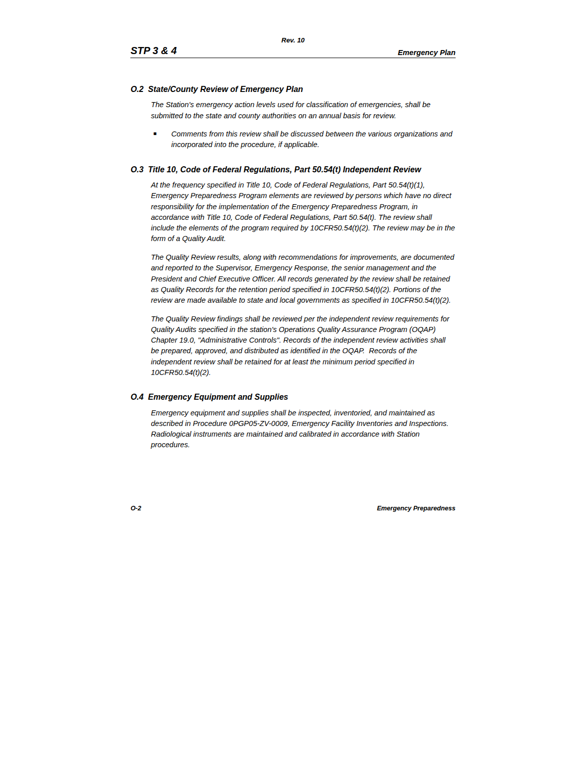Rev. 10
STP 3 & 4
Emergency Plan
O.2 State/County Review of Emergency Plan
The Station's emergency action levels used for classification of emergencies, shall be submitted to the state and county authorities on an annual basis for review.
Comments from this review shall be discussed between the various organizations and incorporated into the procedure, if applicable.
O.3 Title 10, Code of Federal Regulations, Part 50.54(t) Independent Review
At the frequency specified in Title 10, Code of Federal Regulations, Part 50.54(t)(1), Emergency Preparedness Program elements are reviewed by persons which have no direct responsibility for the implementation of the Emergency Preparedness Program, in accordance with Title 10, Code of Federal Regulations, Part 50.54(t). The review shall include the elements of the program required by 10CFR50.54(t)(2). The review may be in the form of a Quality Audit.
The Quality Review results, along with recommendations for improvements, are documented and reported to the Supervisor, Emergency Response, the senior management and the President and Chief Executive Officer. All records generated by the review shall be retained as Quality Records for the retention period specified in 10CFR50.54(t)(2). Portions of the review are made available to state and local governments as specified in 10CFR50.54(t)(2).
The Quality Review findings shall be reviewed per the independent review requirements for Quality Audits specified in the station's Operations Quality Assurance Program (OQAP) Chapter 19.0, "Administrative Controls". Records of the independent review activities shall be prepared, approved, and distributed as identified in the OQAP. Records of the independent review shall be retained for at least the minimum period specified in 10CFR50.54(t)(2).
O.4 Emergency Equipment and Supplies
Emergency equipment and supplies shall be inspected, inventoried, and maintained as described in Procedure 0PGP05-ZV-0009, Emergency Facility Inventories and Inspections. Radiological instruments are maintained and calibrated in accordance with Station procedures.
O-2
Emergency Preparedness